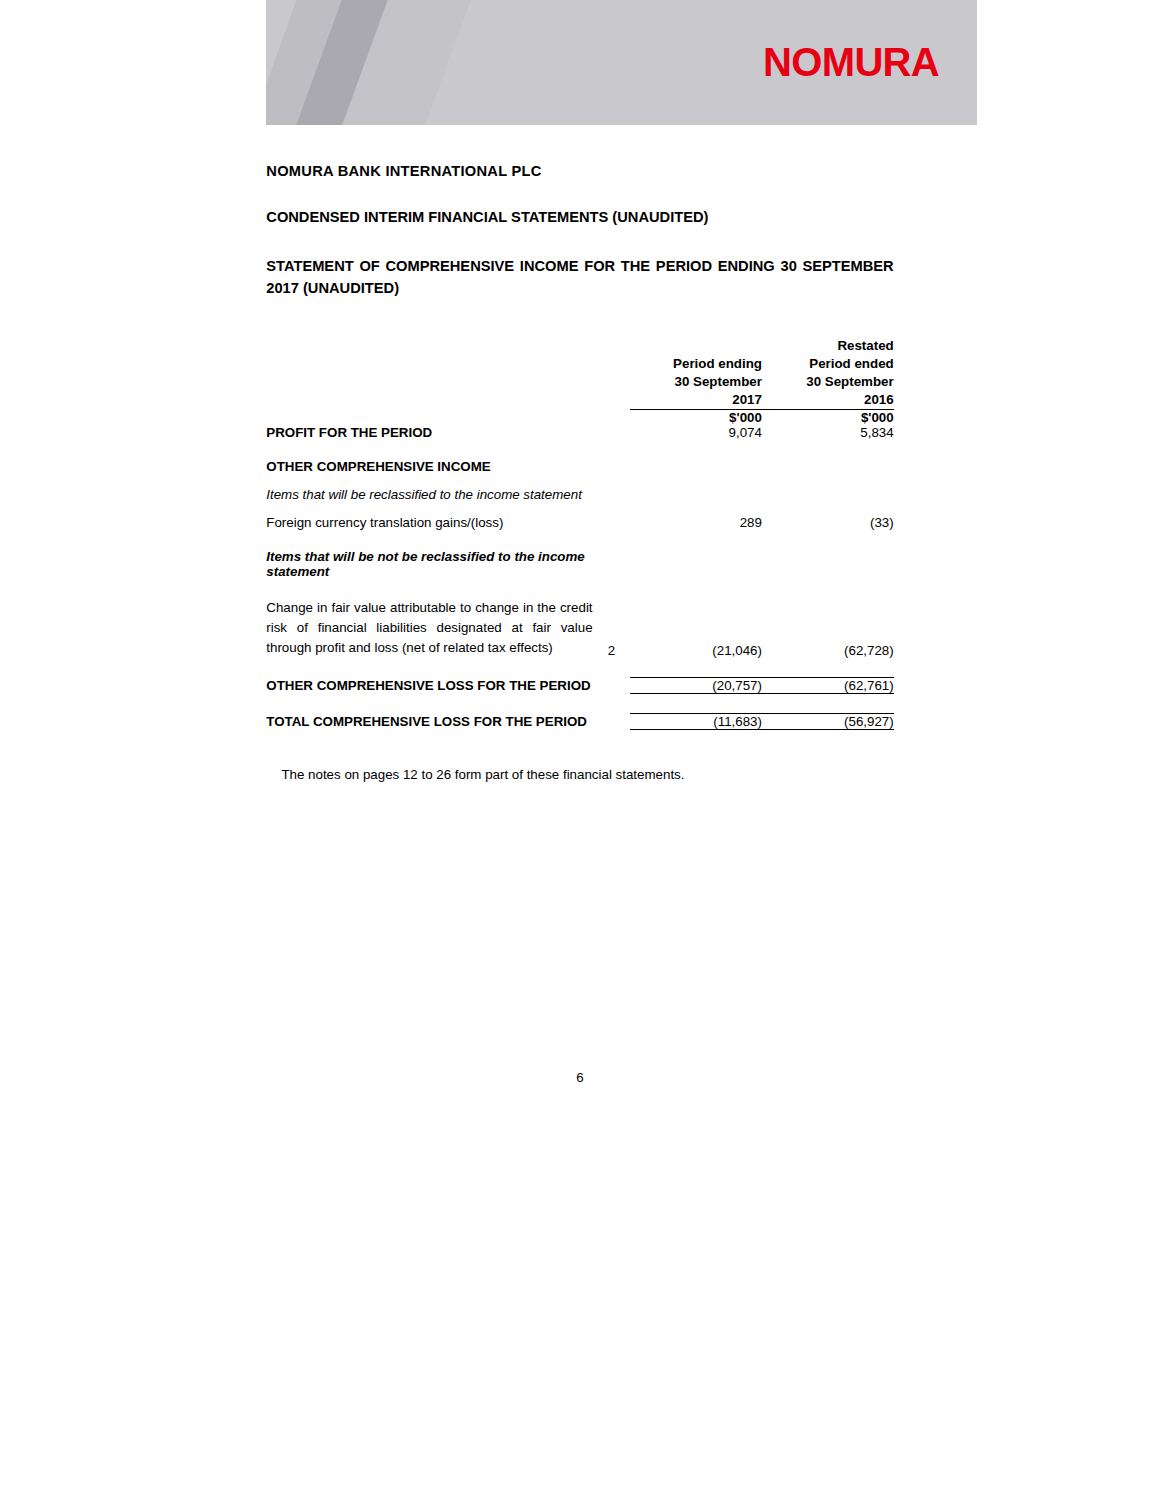NOMURA
NOMURA BANK INTERNATIONAL PLC
CONDENSED INTERIM FINANCIAL STATEMENTS (UNAUDITED)
STATEMENT OF COMPREHENSIVE INCOME FOR THE PERIOD ENDING 30 SEPTEMBER 2017 (UNAUDITED)
| | | Period ending 30 September 2017 | Restated Period ended 30 September 2016 |
| | | $'000 | $'000 |
| PROFIT FOR THE PERIOD | | 9,074 | 5,834 |
| OTHER COMPREHENSIVE INCOME | | | |
| Items that will be reclassified to the income statement | | | |
| Foreign currency translation gains/(loss) | | 289 | (33) |
| Items that will be not be reclassified to the income statement | | | |
| Change in fair value attributable to change in the credit risk of financial liabilities designated at fair value through profit and loss (net of related tax effects) | 2 | (21,046) | (62,728) |
| OTHER COMPREHENSIVE LOSS FOR THE PERIOD | | (20,757) | (62,761) |
| TOTAL COMPREHENSIVE LOSS FOR THE PERIOD | | (11,683) | (56,927) |
The notes on pages 12 to 26 form part of these financial statements.
6